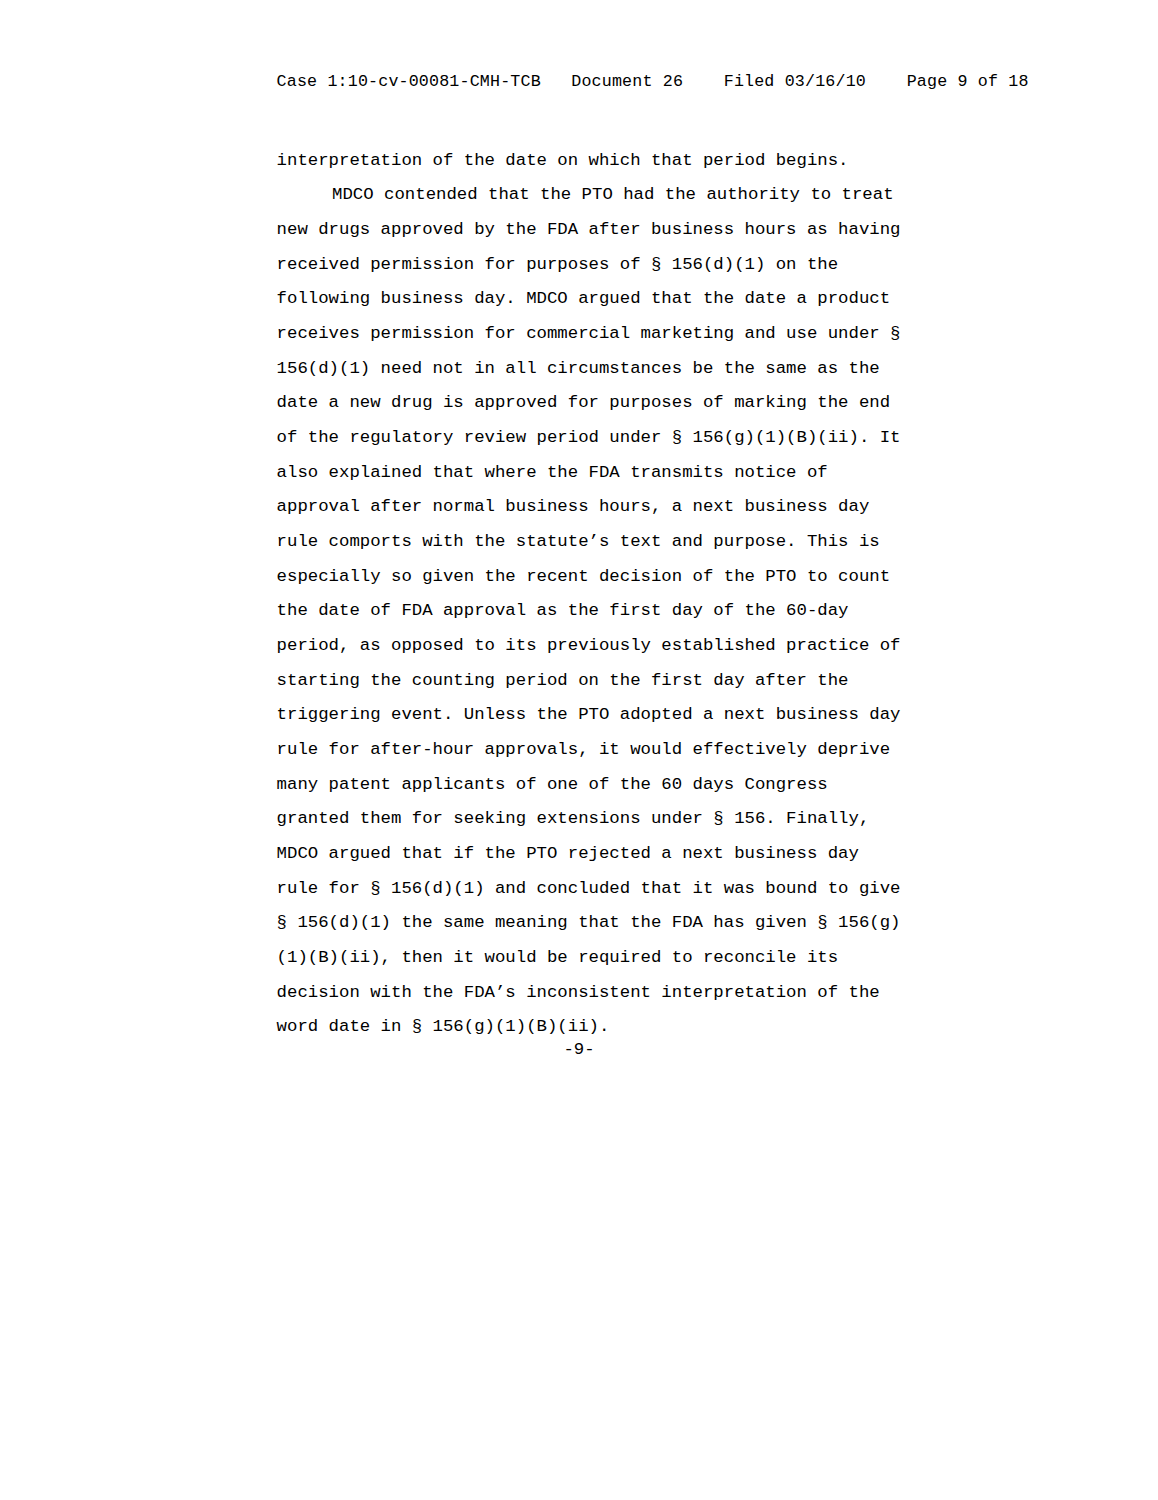Case 1:10-cv-00081-CMH-TCB Document 26 Filed 03/16/10 Page 9 of 18
interpretation of the date on which that period begins.
MDCO contended that the PTO had the authority to treat new drugs approved by the FDA after business hours as having received permission for purposes of § 156(d)(1) on the following business day. MDCO argued that the date a product receives permission for commercial marketing and use under § 156(d)(1) need not in all circumstances be the same as the date a new drug is approved for purposes of marking the end of the regulatory review period under § 156(g)(1)(B)(ii). It also explained that where the FDA transmits notice of approval after normal business hours, a next business day rule comports with the statute’s text and purpose. This is especially so given the recent decision of the PTO to count the date of FDA approval as the first day of the 60-day period, as opposed to its previously established practice of starting the counting period on the first day after the triggering event. Unless the PTO adopted a next business day rule for after-hour approvals, it would effectively deprive many patent applicants of one of the 60 days Congress granted them for seeking extensions under § 156. Finally, MDCO argued that if the PTO rejected a next business day rule for § 156(d)(1) and concluded that it was bound to give § 156(d)(1) the same meaning that the FDA has given § 156(g)(1)(B)(ii), then it would be required to reconcile its decision with the FDA’s inconsistent interpretation of the word date in § 156(g)(1)(B)(ii).
-9-